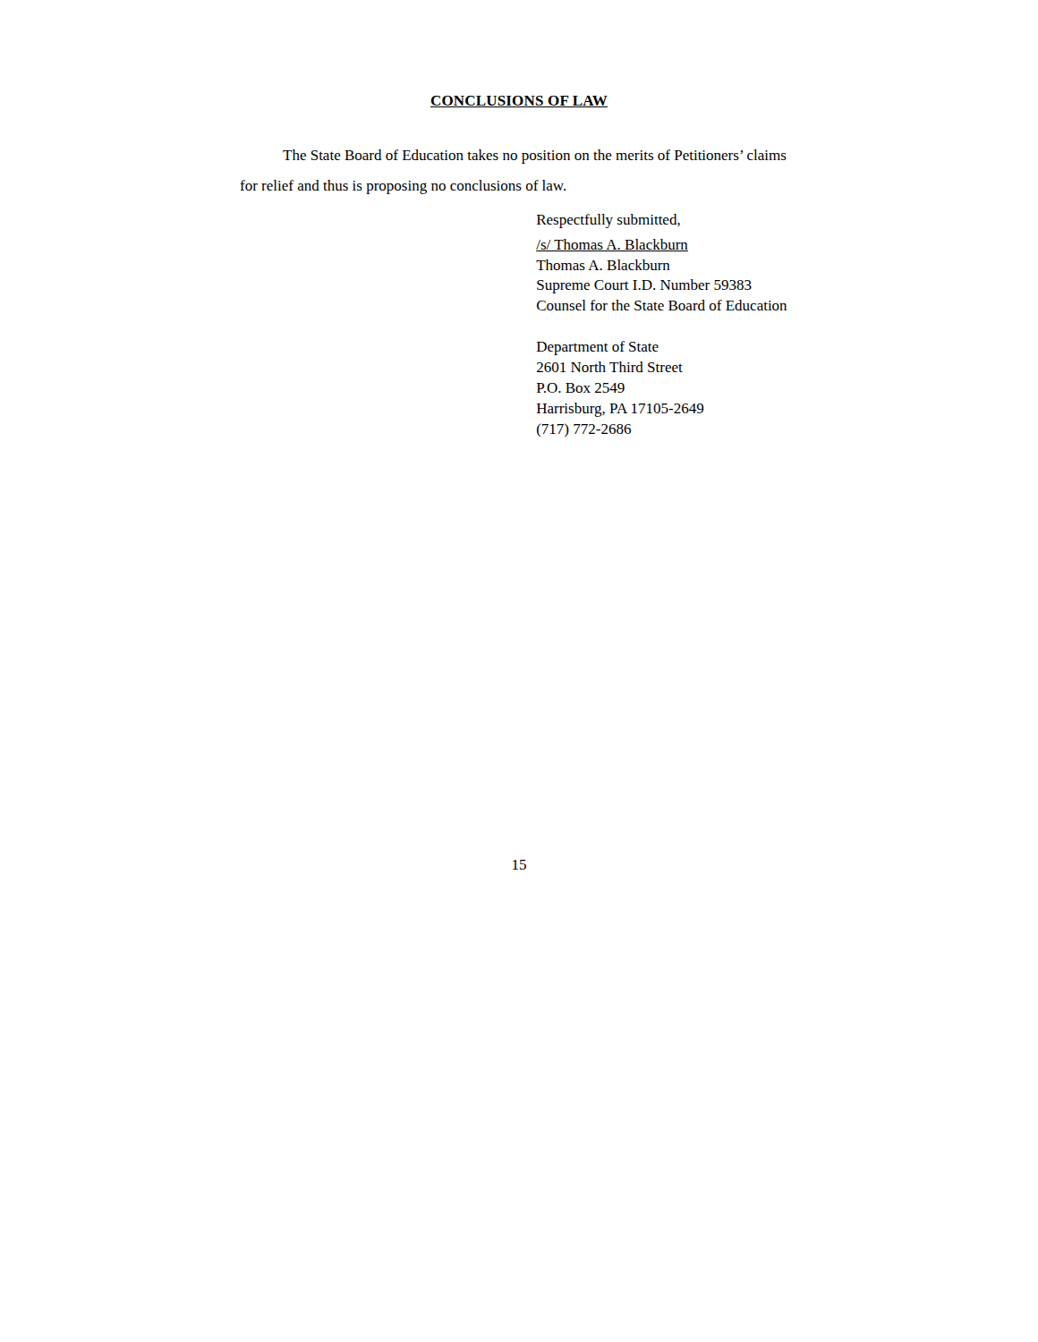CONCLUSIONS OF LAW
The State Board of Education takes no position on the merits of Petitioners’ claims for relief and thus is proposing no conclusions of law.
Respectfully submitted,
/s/ Thomas A. Blackburn
Thomas A. Blackburn
Supreme Court I.D. Number 59383
Counsel for the State Board of Education
Department of State
2601 North Third Street
P.O. Box 2549
Harrisburg, PA 17105-2649
(717) 772-2686
15